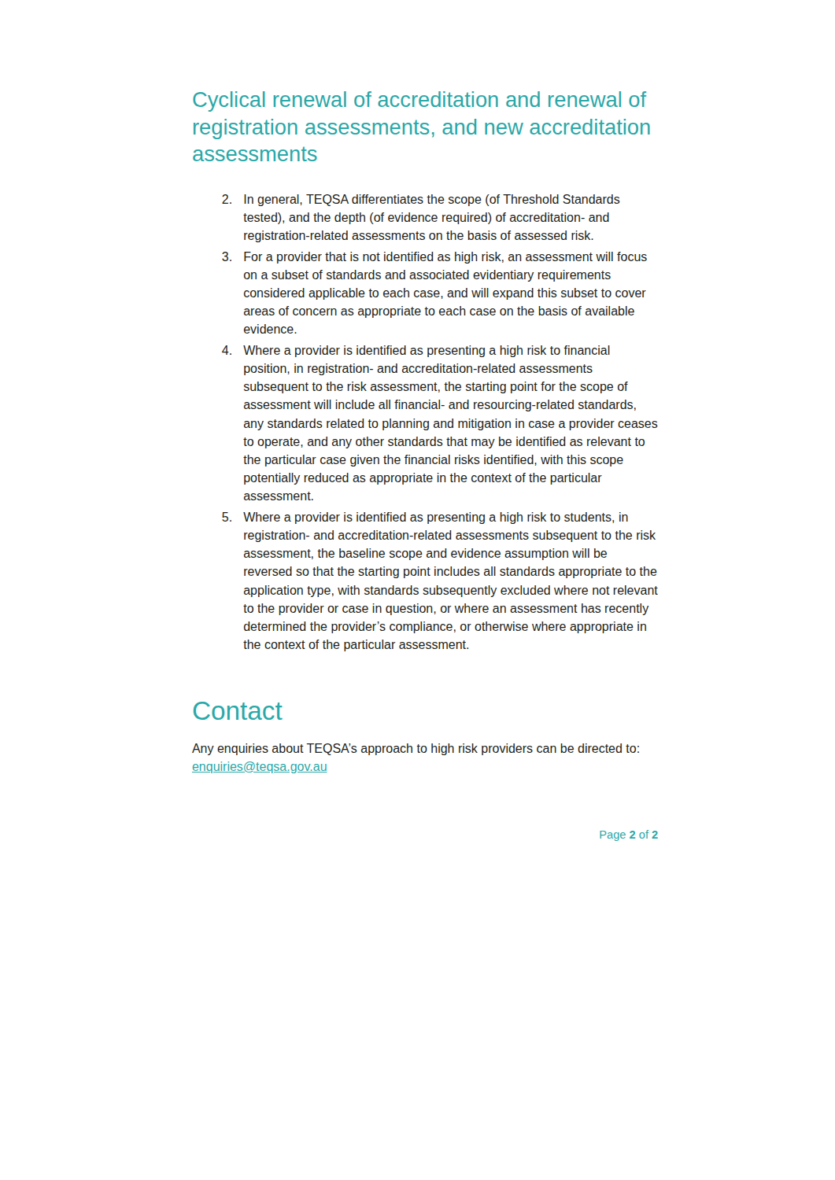Cyclical renewal of accreditation and renewal of registration assessments, and new accreditation assessments
In general, TEQSA differentiates the scope (of Threshold Standards tested), and the depth (of evidence required) of accreditation- and registration-related assessments on the basis of assessed risk.
For a provider that is not identified as high risk, an assessment will focus on a subset of standards and associated evidentiary requirements considered applicable to each case, and will expand this subset to cover areas of concern as appropriate to each case on the basis of available evidence.
Where a provider is identified as presenting a high risk to financial position, in registration- and accreditation-related assessments subsequent to the risk assessment, the starting point for the scope of assessment will include all financial- and resourcing-related standards, any standards related to planning and mitigation in case a provider ceases to operate, and any other standards that may be identified as relevant to the particular case given the financial risks identified, with this scope potentially reduced as appropriate in the context of the particular assessment.
Where a provider is identified as presenting a high risk to students, in registration- and accreditation-related assessments subsequent to the risk assessment, the baseline scope and evidence assumption will be reversed so that the starting point includes all standards appropriate to the application type, with standards subsequently excluded where not relevant to the provider or case in question, or where an assessment has recently determined the provider’s compliance, or otherwise where appropriate in the context of the particular assessment.
Contact
Any enquiries about TEQSA’s approach to high risk providers can be directed to:
enquiries@teqsa.gov.au
Page 2 of 2